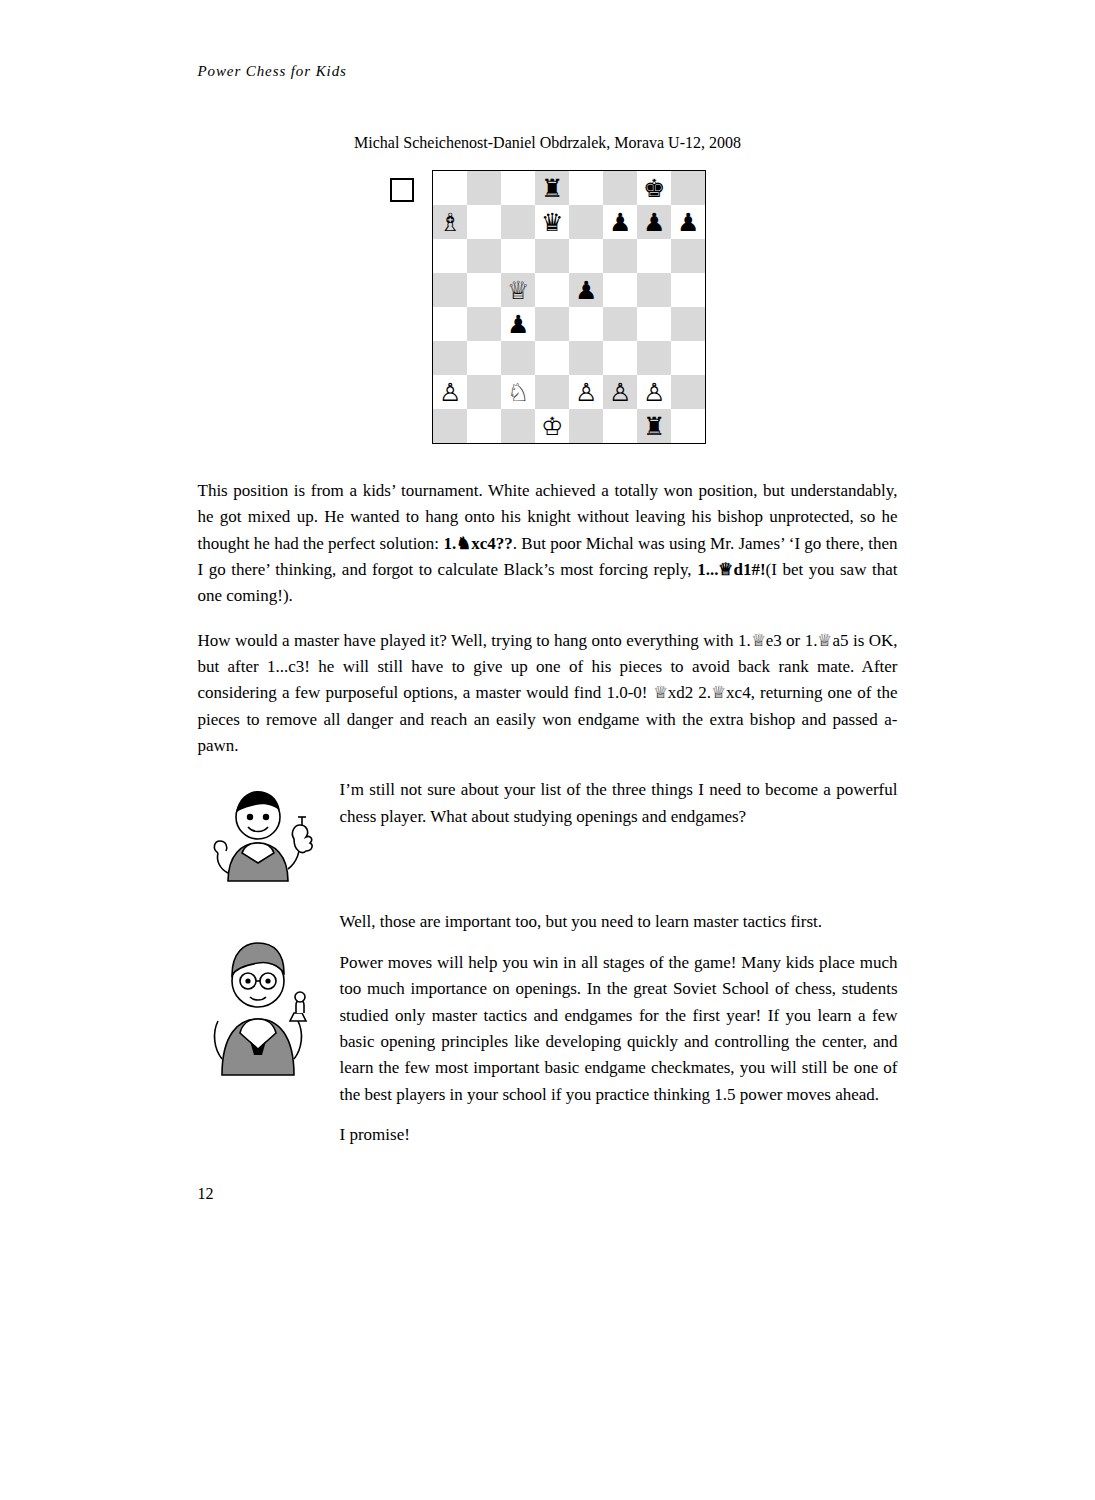Power Chess for Kids
Michal Scheichenost-Daniel Obdrzalek, Morava U-12, 2008
| | | | ♜ | | | ♚ | |
| ♗ | | | ♛ | | ♟ | ♟ | ♟ |
| | | ♕ | | ♟ | | | |
| | | ♟ | | | | | |
| ♙ | | ♘ | | ♙ | ♙ | ♙ | |
| | | | ♔ | | | ♜ | |
This position is from a kids’ tournament. White achieved a totally won position, but understandably, he got mixed up. He wanted to hang onto his knight without leaving his bishop unprotected, so he thought he had the perfect solution: 1.♞xc4??. But poor Michal was using Mr. James’ ‘I go there, then I go there’ thinking, and forgot to calculate Black’s most forcing reply, 1...♕d1#!(I bet you saw that one coming!).
How would a master have played it? Well, trying to hang onto everything with 1.♕e3 or 1.♕a5 is OK, but after 1...c3! he will still have to give up one of his pieces to avoid back rank mate. After considering a few purposeful options, a master would find 1.0-0! ♕xd2 2.♕xc4, returning one of the pieces to remove all danger and reach an easily won endgame with the extra bishop and passed a-pawn.
I’m still not sure about your list of the three things I need to become a powerful chess player. What about studying openings and endgames?
Well, those are important too, but you need to learn master tactics first.
Power moves will help you win in all stages of the game! Many kids place much too much importance on openings. In the great Soviet School of chess, students studied only master tactics and endgames for the first year! If you learn a few basic opening principles like developing quickly and controlling the center, and learn the few most important basic endgame checkmates, you will still be one of the best players in your school if you practice thinking 1.5 power moves ahead.
I promise!
12